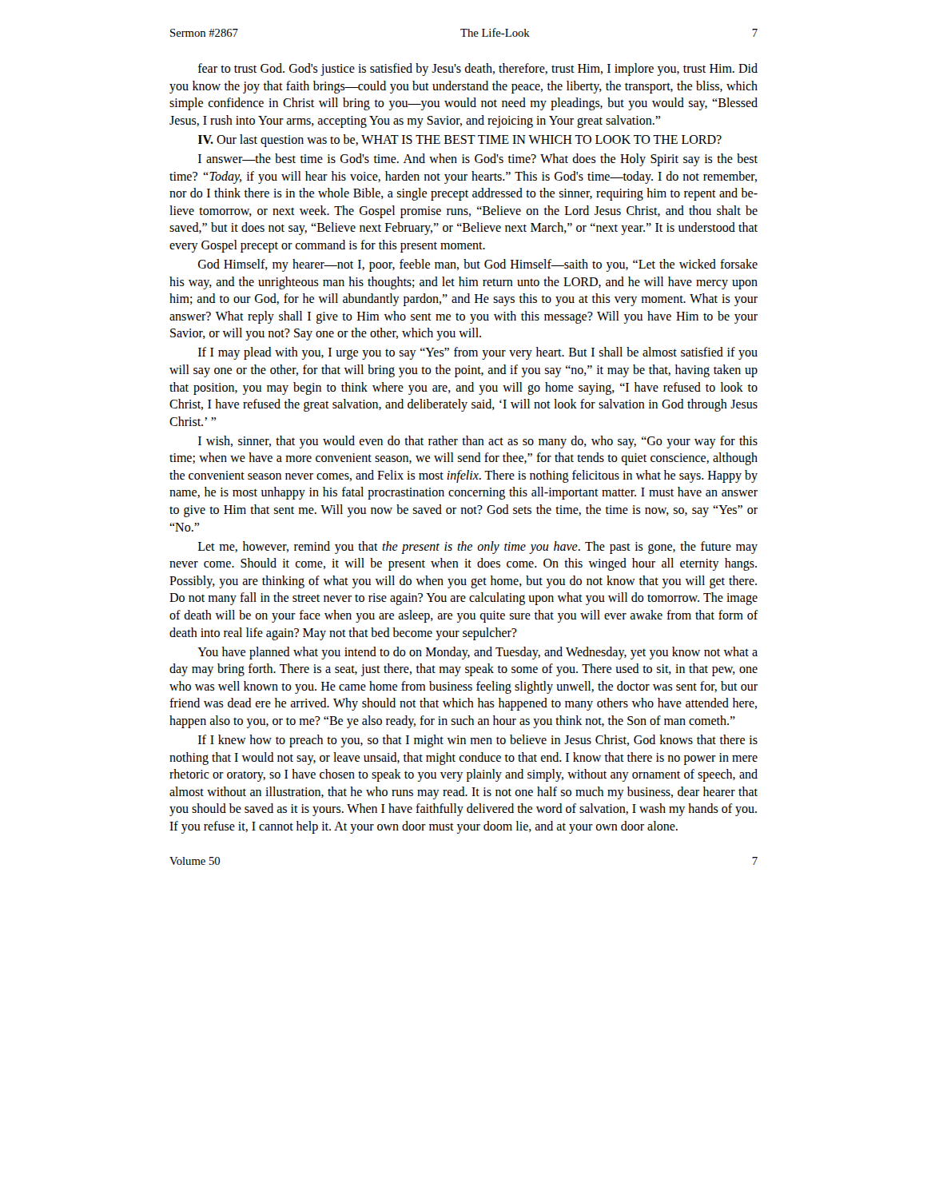Sermon #2867 The Life-Look 7
fear to trust God. God's justice is satisfied by Jesu's death, therefore, trust Him, I implore you, trust Him. Did you know the joy that faith brings—could you but understand the peace, the liberty, the transport, the bliss, which simple confidence in Christ will bring to you—you would not need my pleadings, but you would say, “Blessed Jesus, I rush into Your arms, accepting You as my Savior, and rejoicing in Your great salvation.”
IV. Our last question was to be, WHAT IS THE BEST TIME IN WHICH TO LOOK TO THE LORD?
I answer—the best time is God's time. And when is God's time? What does the Holy Spirit say is the best time? “Today, if you will hear his voice, harden not your hearts.” This is God's time—today. I do not remember, nor do I think there is in the whole Bible, a single precept addressed to the sinner, requiring him to repent and believe tomorrow, or next week. The Gospel promise runs, “Believe on the Lord Jesus Christ, and thou shalt be saved,” but it does not say, “Believe next February,” or “Believe next March,” or “next year.” It is understood that every Gospel precept or command is for this present moment.
God Himself, my hearer—not I, poor, feeble man, but God Himself—saith to you, “Let the wicked forsake his way, and the unrighteous man his thoughts; and let him return unto the LORD, and he will have mercy upon him; and to our God, for he will abundantly pardon,” and He says this to you at this very moment. What is your answer? What reply shall I give to Him who sent me to you with this message? Will you have Him to be your Savior, or will you not? Say one or the other, which you will.
If I may plead with you, I urge you to say “Yes” from your very heart. But I shall be almost satisfied if you will say one or the other, for that will bring you to the point, and if you say “no,” it may be that, having taken up that position, you may begin to think where you are, and you will go home saying, “I have refused to look to Christ, I have refused the great salvation, and deliberately said, ‘I will not look for salvation in God through Jesus Christ.’ ”
I wish, sinner, that you would even do that rather than act as so many do, who say, “Go your way for this time; when we have a more convenient season, we will send for thee,” for that tends to quiet conscience, although the convenient season never comes, and Felix is most infelix. There is nothing felicitous in what he says. Happy by name, he is most unhappy in his fatal procrastination concerning this all-important matter. I must have an answer to give to Him that sent me. Will you now be saved or not? God sets the time, the time is now, so, say “Yes” or “No.”
Let me, however, remind you that the present is the only time you have. The past is gone, the future may never come. Should it come, it will be present when it does come. On this winged hour all eternity hangs. Possibly, you are thinking of what you will do when you get home, but you do not know that you will get there. Do not many fall in the street never to rise again? You are calculating upon what you will do tomorrow. The image of death will be on your face when you are asleep, are you quite sure that you will ever awake from that form of death into real life again? May not that bed become your sepulcher?
You have planned what you intend to do on Monday, and Tuesday, and Wednesday, yet you know not what a day may bring forth. There is a seat, just there, that may speak to some of you. There used to sit, in that pew, one who was well known to you. He came home from business feeling slightly unwell, the doctor was sent for, but our friend was dead ere he arrived. Why should not that which has happened to many others who have attended here, happen also to you, or to me? “Be ye also ready, for in such an hour as you think not, the Son of man cometh.”
If I knew how to preach to you, so that I might win men to believe in Jesus Christ, God knows that there is nothing that I would not say, or leave unsaid, that might conduce to that end. I know that there is no power in mere rhetoric or oratory, so I have chosen to speak to you very plainly and simply, without any ornament of speech, and almost without an illustration, that he who runs may read. It is not one half so much my business, dear hearer that you should be saved as it is yours. When I have faithfully delivered the word of salvation, I wash my hands of you. If you refuse it, I cannot help it. At your own door must your doom lie, and at your own door alone.
Volume 50 7